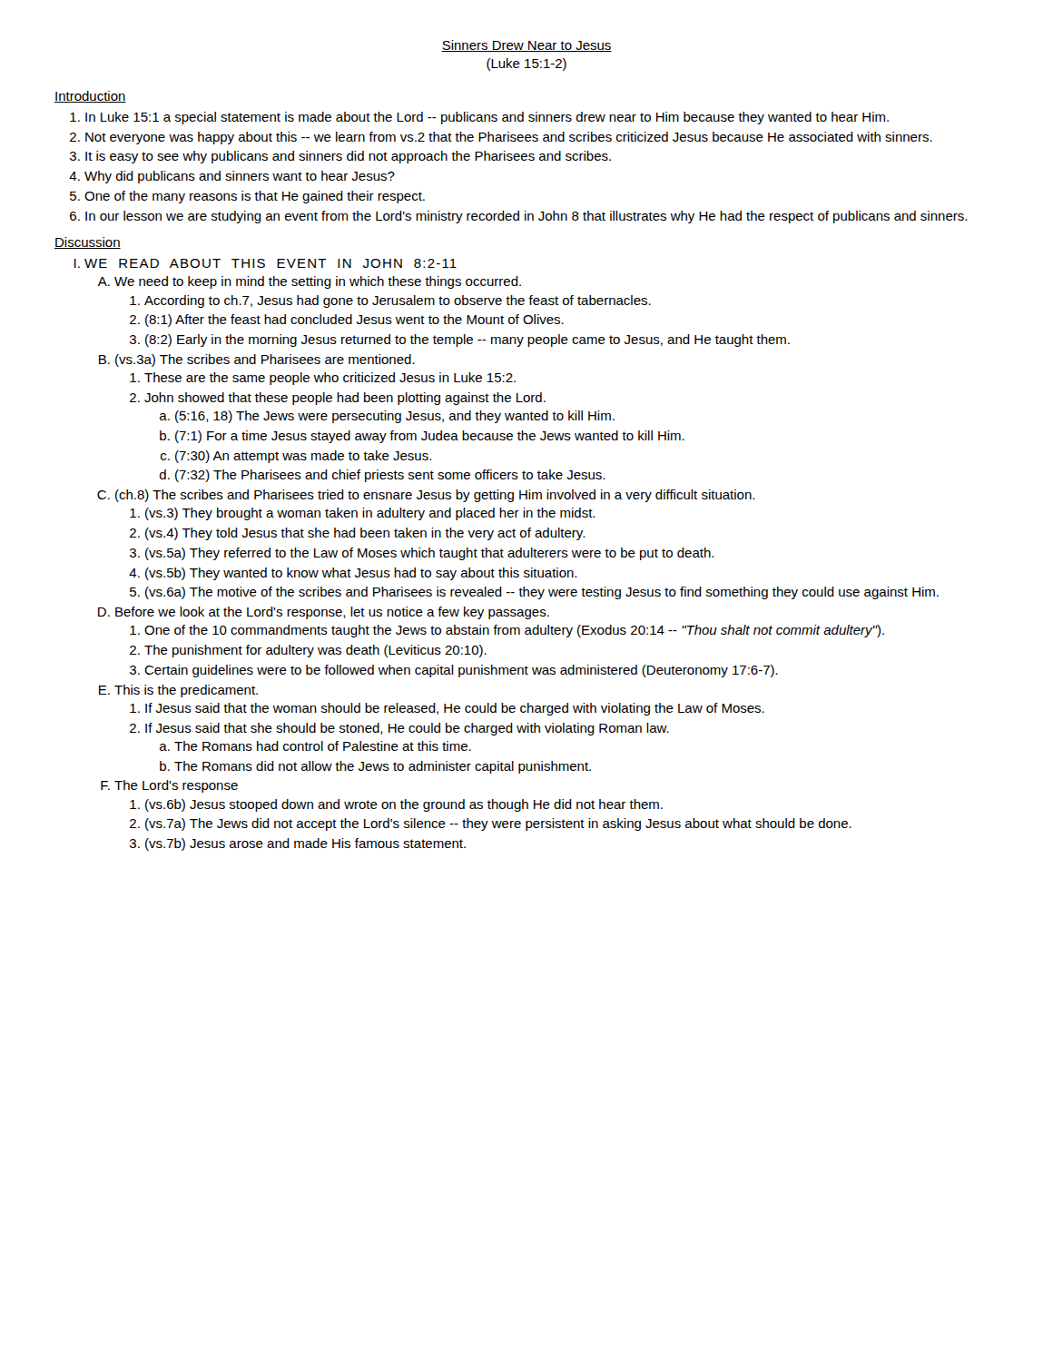Sinners Drew Near to Jesus (Luke 15:1-2)
Introduction
In Luke 15:1 a special statement is made about the Lord -- publicans and sinners drew near to Him because they wanted to hear Him.
Not everyone was happy about this -- we learn from vs.2 that the Pharisees and scribes criticized Jesus because He associated with sinners.
It is easy to see why publicans and sinners did not approach the Pharisees and scribes.
Why did publicans and sinners want to hear Jesus?
One of the many reasons is that He gained their respect.
In our lesson we are studying an event from the Lord's ministry recorded in John 8 that illustrates why He had the respect of publicans and sinners.
Discussion
WE READ ABOUT THIS EVENT IN JOHN 8:2-11
We need to keep in mind the setting in which these things occurred.
According to ch.7, Jesus had gone to Jerusalem to observe the feast of tabernacles.
(8:1) After the feast had concluded Jesus went to the Mount of Olives.
(8:2) Early in the morning Jesus returned to the temple -- many people came to Jesus, and He taught them.
(vs.3a) The scribes and Pharisees are mentioned.
These are the same people who criticized Jesus in Luke 15:2.
John showed that these people had been plotting against the Lord.
(5:16, 18) The Jews were persecuting Jesus, and they wanted to kill Him.
(7:1) For a time Jesus stayed away from Judea because the Jews wanted to kill Him.
(7:30) An attempt was made to take Jesus.
(7:32) The Pharisees and chief priests sent some officers to take Jesus.
(ch.8) The scribes and Pharisees tried to ensnare Jesus by getting Him involved in a very difficult situation.
(vs.3) They brought a woman taken in adultery and placed her in the midst.
(vs.4) They told Jesus that she had been taken in the very act of adultery.
(vs.5a) They referred to the Law of Moses which taught that adulterers were to be put to death.
(vs.5b) They wanted to know what Jesus had to say about this situation.
(vs.6a) The motive of the scribes and Pharisees is revealed -- they were testing Jesus to find something they could use against Him.
Before we look at the Lord's response, let us notice a few key passages.
One of the 10 commandments taught the Jews to abstain from adultery (Exodus 20:14 -- "Thou shalt not commit adultery").
The punishment for adultery was death (Leviticus 20:10).
Certain guidelines were to be followed when capital punishment was administered (Deuteronomy 17:6-7).
This is the predicament.
If Jesus said that the woman should be released, He could be charged with violating the Law of Moses.
If Jesus said that she should be stoned, He could be charged with violating Roman law.
The Romans had control of Palestine at this time.
The Romans did not allow the Jews to administer capital punishment.
The Lord's response
(vs.6b) Jesus stooped down and wrote on the ground as though He did not hear them.
(vs.7a) The Jews did not accept the Lord's silence -- they were persistent in asking Jesus about what should be done.
(vs.7b) Jesus arose and made His famous statement.